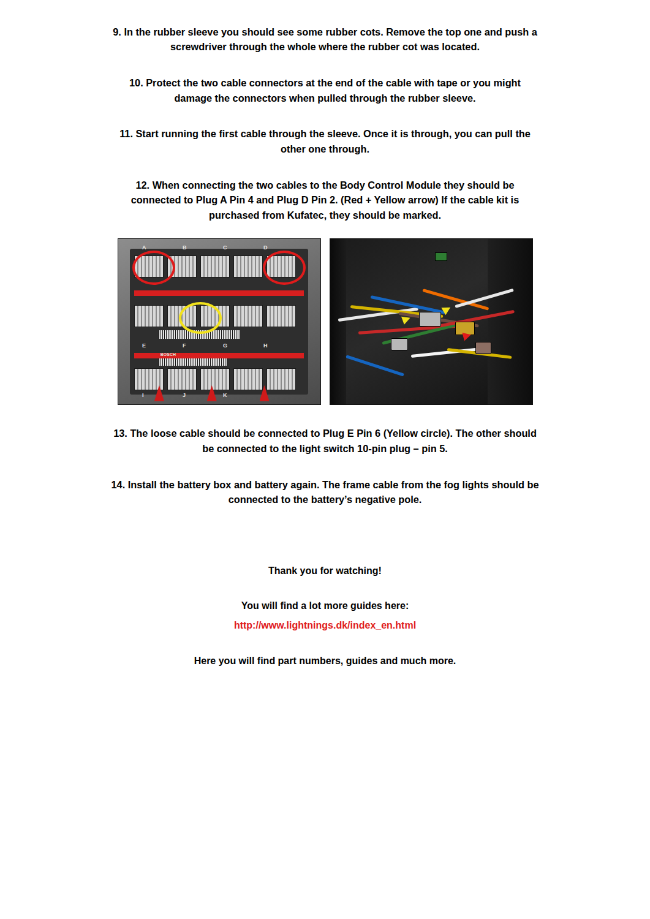In the rubber sleeve you should see some rubber cots. Remove the top one and push a screwdriver through the whole where the rubber cot was located.
Protect the two cable connectors at the end of the cable with tape or you might damage the connectors when pulled through the rubber sleeve.
Start running the first cable through the sleeve. Once it is through, you can pull the other one through.
When connecting the two cables to the Body Control Module they should be connected to Plug A Pin 4 and Plug D Pin 2. (Red + Yellow arrow) If the cable kit is purchased from Kufatec, they should be marked.
A B C D E F G H I J K L
BOSCH
The loose cable should be connected to Plug E Pin 6 (Yellow circle). The other should be connected to the light switch 10-pin plug – pin 5.
Install the battery box and battery again. The frame cable from the fog lights should be connected to the battery’s negative pole.
Thank you for watching!
You will find a lot more guides here:
http://www.lightnings.dk/index_en.html
Here you will find part numbers, guides and much more.